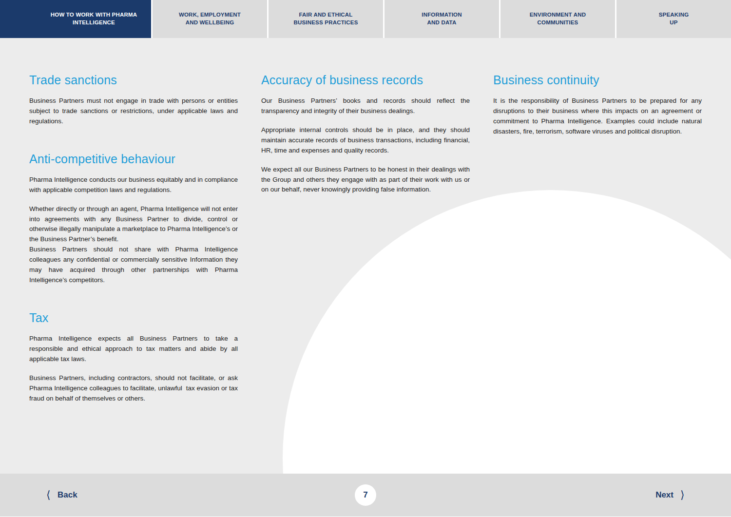HOW TO WORK WITH PHARMA
INTELLIGENCE
WORK, EMPLOYMENT
AND WELLBEING
FAIR AND ETHICAL
BUSINESS PRACTICES
INFORMATION
AND DATA
ENVIRONMENT AND
COMMUNITIES
SPEAKING
UP
Trade sanctions
Business Partners must not engage in trade with persons or entities subject to trade sanctions or restrictions, under applicable laws and regulations.
Anti-competitive behaviour
Pharma Intelligence conducts our business equitably and in compliance with applicable competition laws and regulations.
Whether directly or through an agent, Pharma Intelligence will not enter into agreements with any Business Partner to divide, control or otherwise illegally manipulate a marketplace to Pharma Intelligence’s or the Business Partner’s benefit.
Business Partners should not share with Pharma Intelligence colleagues any confidential or commercially sensitive Information they may have acquired through other partnerships with Pharma Intelligence’s competitors.
Tax
Pharma Intelligence expects all Business Partners to take a responsible and ethical approach to tax matters and abide by all applicable tax laws.
Business Partners, including contractors, should not facilitate, or ask Pharma Intelligence colleagues to facilitate, unlawful tax evasion or tax fraud on behalf of themselves or others.
Accuracy of business records
Our Business Partners’ books and records should reflect the transparency and integrity of their business dealings.
Appropriate internal controls should be in place, and they should maintain accurate records of business transactions, including financial, HR, time and expenses and quality records.
We expect all our Business Partners to be honest in their dealings with the Group and others they engage with as part of their work with us or on our behalf, never knowingly providing false information.
Business continuity
It is the responsibility of Business Partners to be prepared for any disruptions to their business where this impacts on an agreement or commitment to Pharma Intelligence. Examples could include natural disasters, fire, terrorism, software viruses and political disruption.
⟨Back
7
Next⟩